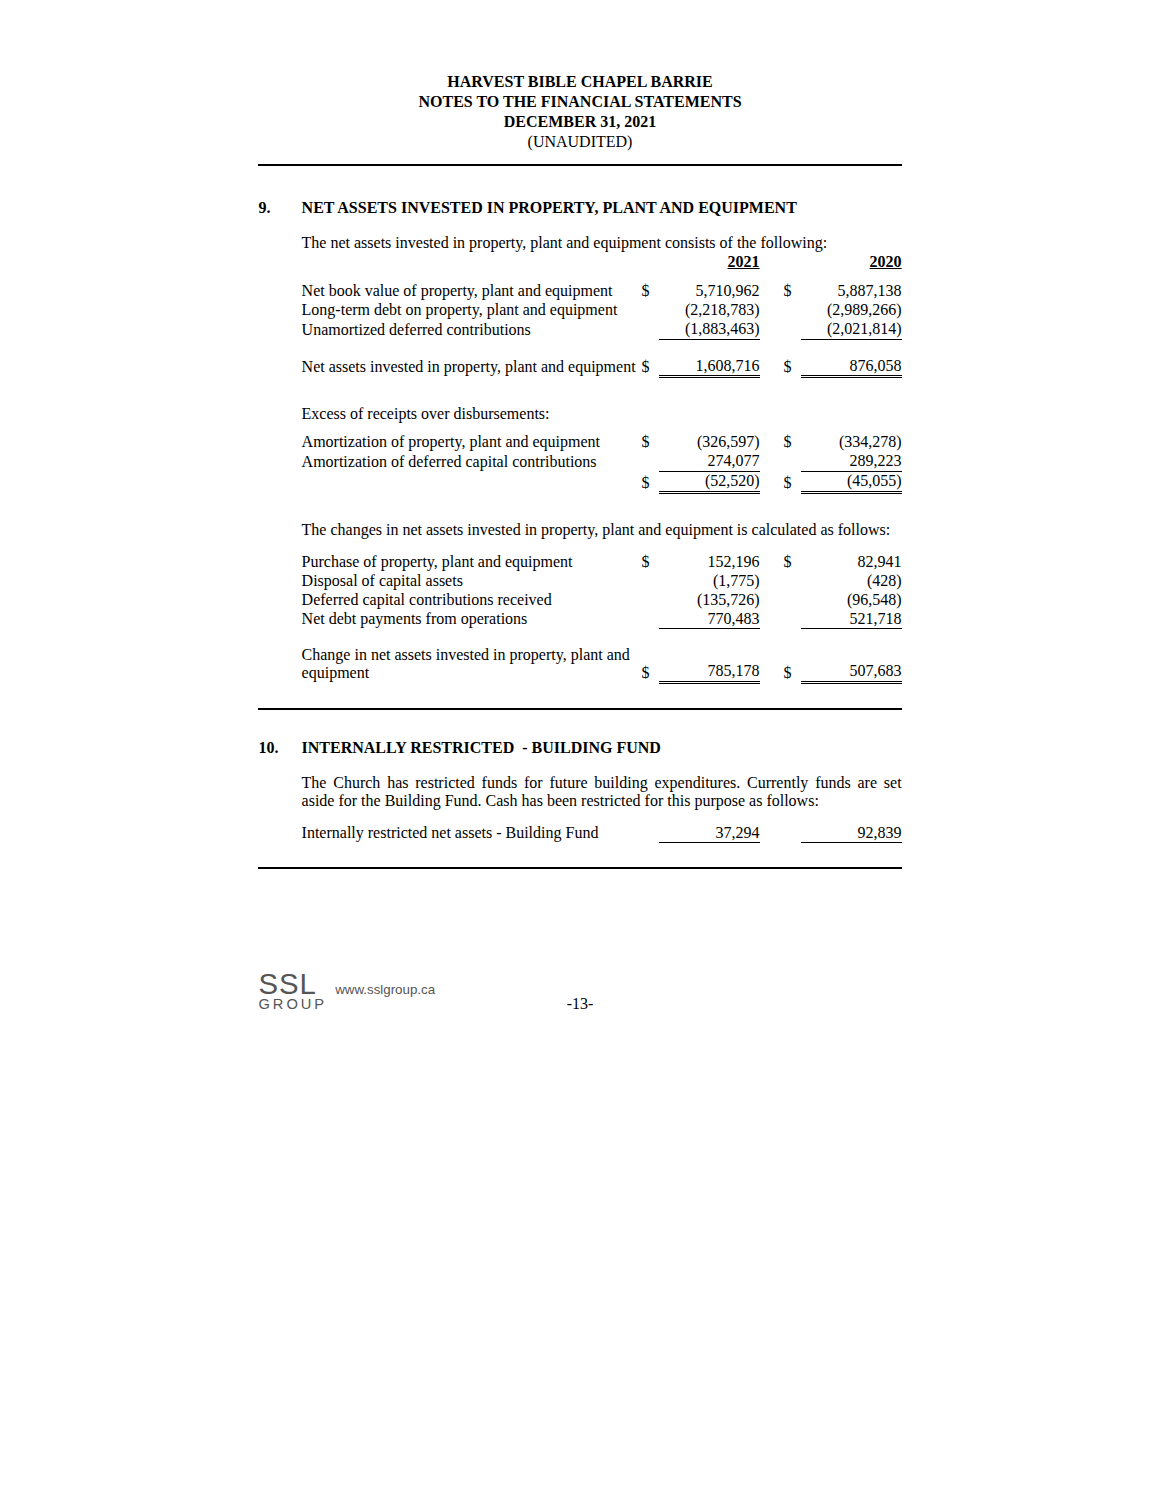HARVEST BIBLE CHAPEL BARRIE
NOTES TO THE FINANCIAL STATEMENTS
DECEMBER 31, 2021
(UNAUDITED)
9. NET ASSETS INVESTED IN PROPERTY, PLANT AND EQUIPMENT
The net assets invested in property, plant and equipment consists of the following:
| | | 2021 | | | 2020 |
| Net book value of property, plant and equipment | $ | 5,710,962 | | $ | 5,887,138 |
| Long-term debt on property, plant and equipment | | (2,218,783) | | | (2,989,266) |
| Unamortized deferred contributions | | (1,883,463) | | | (2,021,814) |
| Net assets invested in property, plant and equipment | $ | 1,608,716 | | $ | 876,058 |
Excess of receipts over disbursements:
| Amortization of property, plant and equipment | $ | (326,597) | | $ | (334,278) |
| Amortization of deferred capital contributions | | 274,077 | | | 289,223 |
| | $ | (52,520) | | $ | (45,055) |
The changes in net assets invested in property, plant and equipment is calculated as follows:
| Purchase of property, plant and equipment | $ | 152,196 | | $ | 82,941 |
| Disposal of capital assets | | (1,775) | | | (428) |
| Deferred capital contributions received | | (135,726) | | | (96,548) |
| Net debt payments from operations | | 770,483 | | | 521,718 |
| Change in net assets invested in property, plant and equipment | $ | 785,178 | | $ | 507,683 |
10. INTERNALLY RESTRICTED - BUILDING FUND
The Church has restricted funds for future building expenditures. Currently funds are set aside for the Building Fund. Cash has been restricted for this purpose as follows:
| Internally restricted net assets - Building Fund | | 37,294 | | | 92,839 |
SSL GROUP
www.sslgroup.ca
-13-